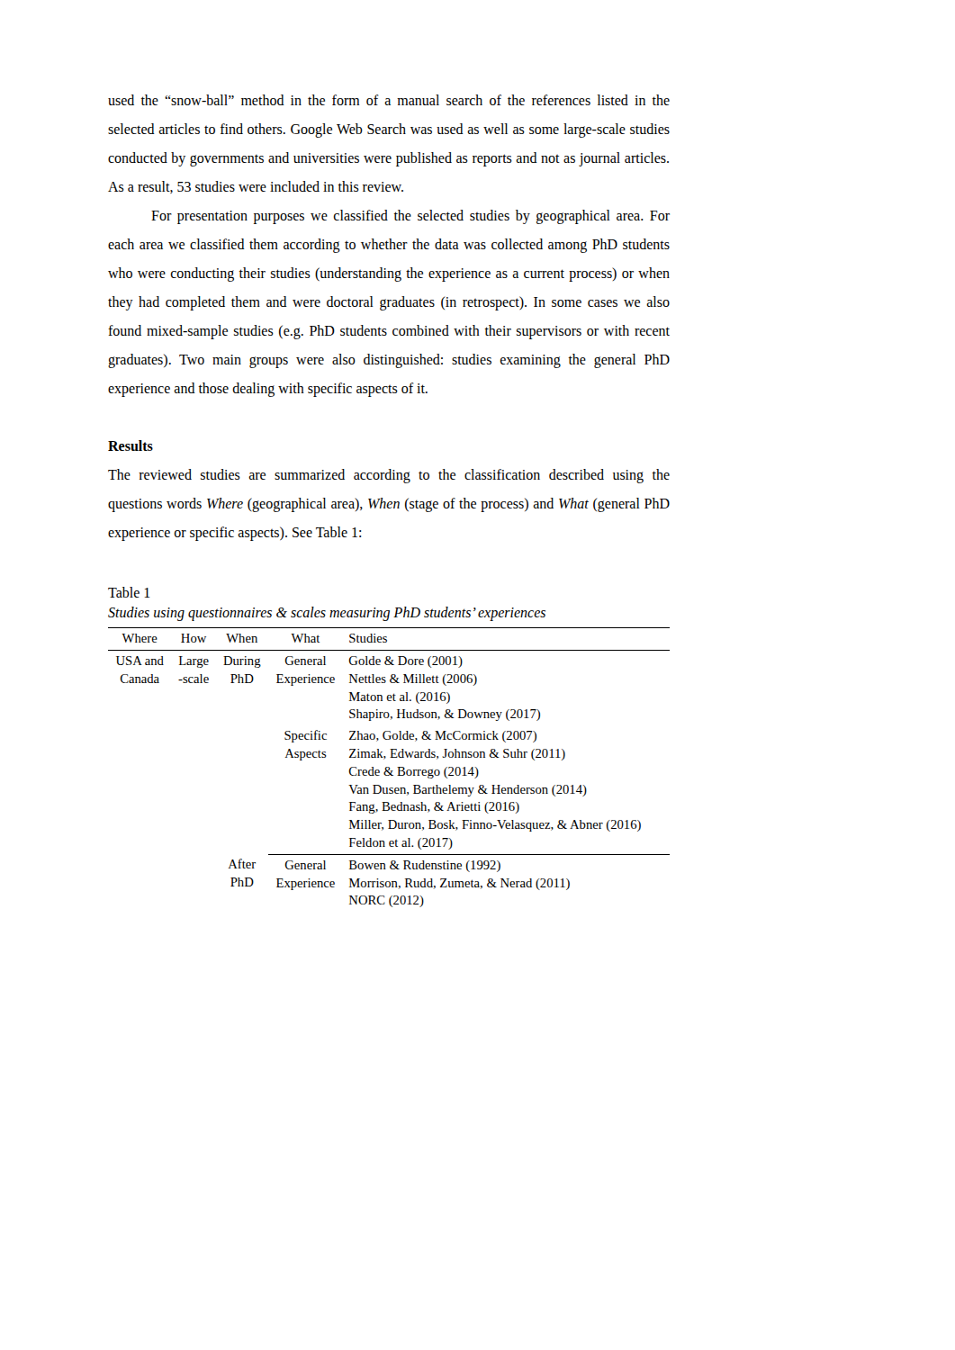used the “snow-ball” method in the form of a manual search of the references listed in the selected articles to find others. Google Web Search was used as well as some large-scale studies conducted by governments and universities were published as reports and not as journal articles. As a result, 53 studies were included in this review.
For presentation purposes we classified the selected studies by geographical area. For each area we classified them according to whether the data was collected among PhD students who were conducting their studies (understanding the experience as a current process) or when they had completed them and were doctoral graduates (in retrospect). In some cases we also found mixed-sample studies (e.g. PhD students combined with their supervisors or with recent graduates). Two main groups were also distinguished: studies examining the general PhD experience and those dealing with specific aspects of it.
Results
The reviewed studies are summarized according to the classification described using the questions words Where (geographical area), When (stage of the process) and What (general PhD experience or specific aspects). See Table 1:
Table 1 Studies using questionnaires & scales measuring PhD students’ experiences
| Where | How | When | What | Studies |
| --- | --- | --- | --- | --- |
| USA and Canada | Large -scale | During PhD | General Experience | Golde & Dore (2001) Nettles & Millett (2006) Maton et al. (2016) Shapiro, Hudson, & Downey (2017) |
| Specific Aspects | Zhao, Golde, & McCormick (2007) Zimak, Edwards, Johnson & Suhr (2011) Crede & Borrego (2014) Van Dusen, Barthelemy & Henderson (2014) Fang, Bednash, & Arietti (2016) Miller, Duron, Bosk, Finno-Velasquez, & Abner (2016) Feldon et al. (2017) |
| After PhD | General Experience | Bowen & Rudenstine (1992) Morrison, Rudd, Zumeta, & Nerad (2011) NORC (2012) |